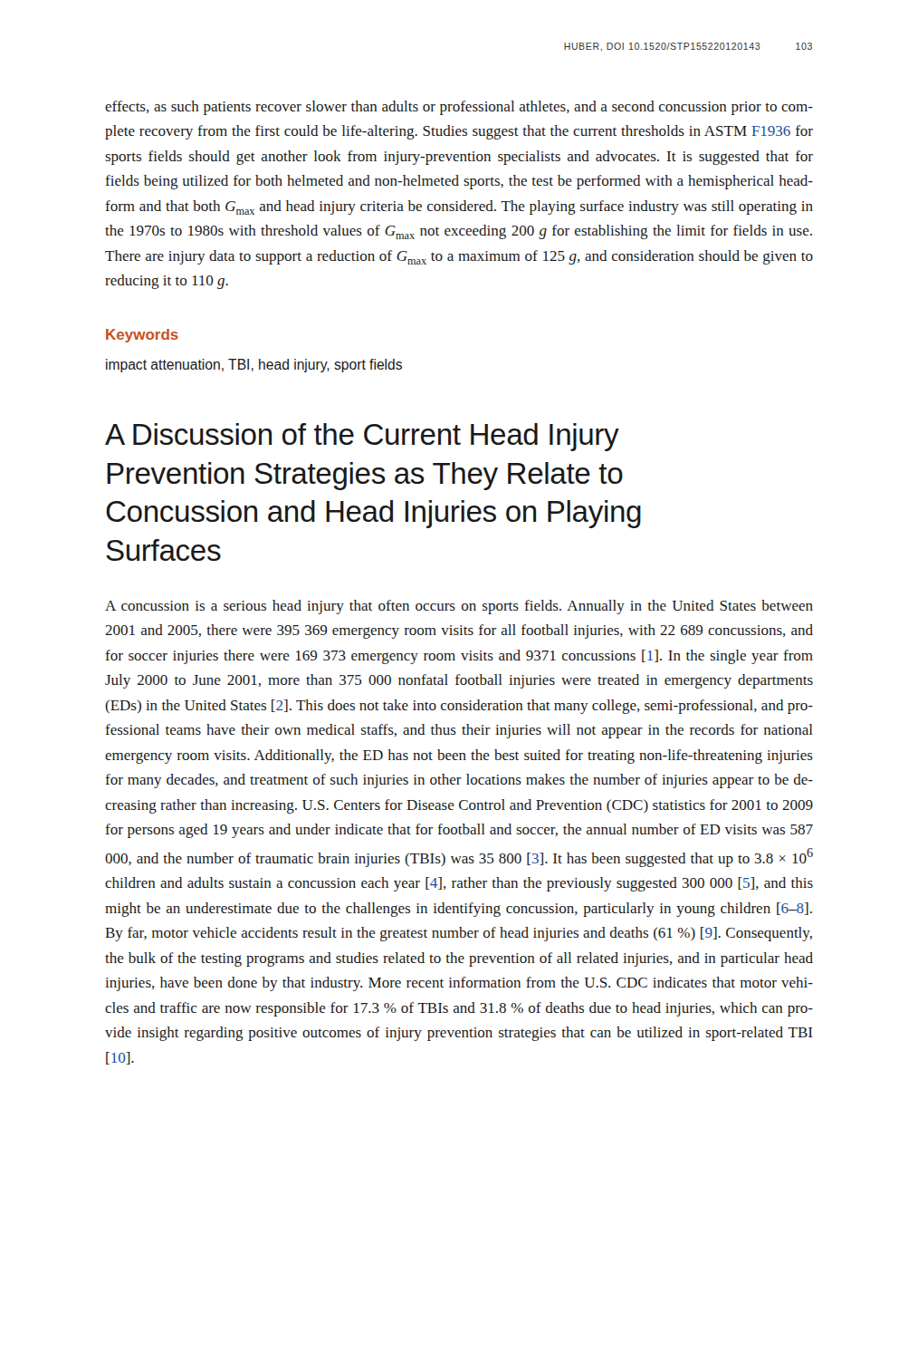Huber, doi 10.1520/STP155220120143 103
effects, as such patients recover slower than adults or professional athletes, and a second concussion prior to complete recovery from the first could be life-altering. Studies suggest that the current thresholds in ASTM F1936 for sports fields should get another look from injury-prevention specialists and advocates. It is suggested that for fields being utilized for both helmeted and non-helmeted sports, the test be performed with a hemispherical headform and that both Gmax and head injury criteria be considered. The playing surface industry was still operating in the 1970s to 1980s with threshold values of Gmax not exceeding 200 g for establishing the limit for fields in use. There are injury data to support a reduction of Gmax to a maximum of 125 g, and consideration should be given to reducing it to 110 g.
Keywords
impact attenuation, TBI, head injury, sport fields
A Discussion of the Current Head Injury Prevention Strategies as They Relate to Concussion and Head Injuries on Playing Surfaces
A concussion is a serious head injury that often occurs on sports fields. Annually in the United States between 2001 and 2005, there were 395 369 emergency room visits for all football injuries, with 22 689 concussions, and for soccer injuries there were 169 373 emergency room visits and 9371 concussions [1]. In the single year from July 2000 to June 2001, more than 375 000 nonfatal football injuries were treated in emergency departments (EDs) in the United States [2]. This does not take into consideration that many college, semi-professional, and professional teams have their own medical staffs, and thus their injuries will not appear in the records for national emergency room visits. Additionally, the ED has not been the best suited for treating non-life-threatening injuries for many decades, and treatment of such injuries in other locations makes the number of injuries appear to be decreasing rather than increasing. U.S. Centers for Disease Control and Prevention (CDC) statistics for 2001 to 2009 for persons aged 19 years and under indicate that for football and soccer, the annual number of ED visits was 587 000, and the number of traumatic brain injuries (TBIs) was 35 800 [3]. It has been suggested that up to 3.8 × 106 children and adults sustain a concussion each year [4], rather than the previously suggested 300 000 [5], and this might be an underestimate due to the challenges in identifying concussion, particularly in young children [6–8]. By far, motor vehicle accidents result in the greatest number of head injuries and deaths (61 %) [9]. Consequently, the bulk of the testing programs and studies related to the prevention of all related injuries, and in particular head injuries, have been done by that industry. More recent information from the U.S. CDC indicates that motor vehicles and traffic are now responsible for 17.3 % of TBIs and 31.8 % of deaths due to head injuries, which can provide insight regarding positive outcomes of injury prevention strategies that can be utilized in sport-related TBI [10].